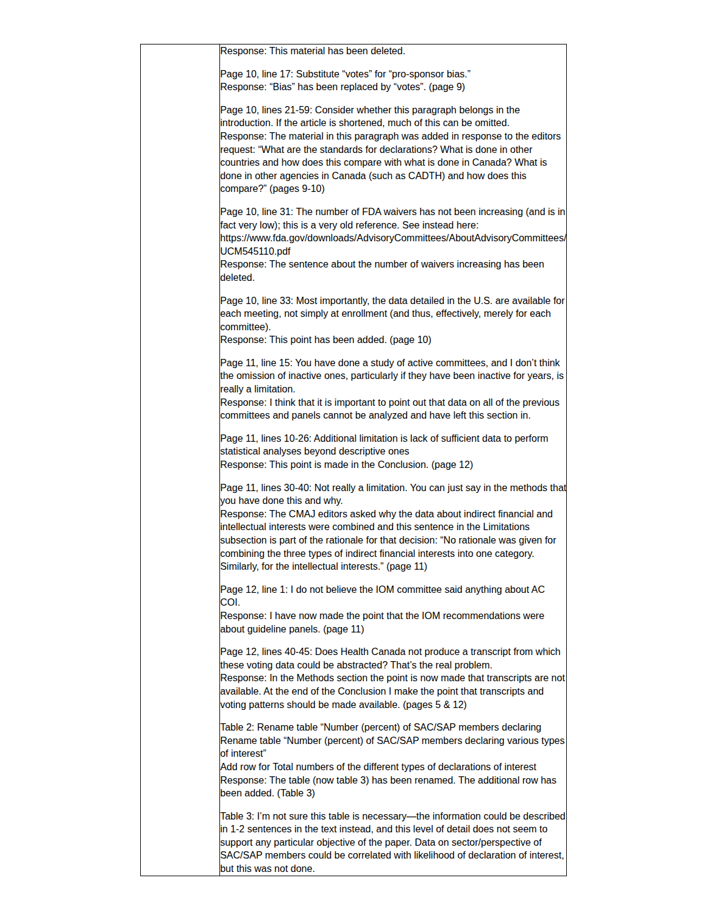| | Response: This material has been deleted. Page 10, line 17: Substitute “votes” for “pro-sponsor bias.” Response: “Bias” has been replaced by “votes”. (page 9) Page 10, lines 21-59: Consider whether this paragraph belongs in the introduction. If the article is shortened, much of this can be omitted. Response: The material in this paragraph was added in response to the editors request: “What are the standards for declarations? What is done in other countries and how does this compare with what is done in Canada? What is done in other agencies in Canada (such as CADTH) and how does this compare?” (pages 9-10) Page 10, line 31: The number of FDA waivers has not been increasing (and is in fact very low); this is a very old reference. See instead here: https://www.fda.gov/downloads/AdvisoryCommittees/AboutAdvisoryCommittees/UCM545110.pdf Response: The sentence about the number of waivers increasing has been deleted. Page 10, line 33: Most importantly, the data detailed in the U.S. are available for each meeting, not simply at enrollment (and thus, effectively, merely for each committee). Response: This point has been added. (page 10) Page 11, line 15: You have done a study of active committees, and I don’t think the omission of inactive ones, particularly if they have been inactive for years, is really a limitation. Response: I think that it is important to point out that data on all of the previous committees and panels cannot be analyzed and have left this section in. Page 11, lines 10-26: Additional limitation is lack of sufficient data to perform statistical analyses beyond descriptive ones Response: This point is made in the Conclusion. (page 12) Page 11, lines 30-40: Not really a limitation. You can just say in the methods that you have done this and why. Response: The CMAJ editors asked why the data about indirect financial and intellectual interests were combined and this sentence in the Limitations subsection is part of the rationale for that decision: “No rationale was given for combining the three types of indirect financial interests into one category. Similarly, for the intellectual interests.” (page 11) Page 12, line 1: I do not believe the IOM committee said anything about AC COI. Response: I have now made the point that the IOM recommendations were about guideline panels. (page 11) Page 12, lines 40-45: Does Health Canada not produce a transcript from which these voting data could be abstracted? That’s the real problem. Response: In the Methods section the point is now made that transcripts are not available. At the end of the Conclusion I make the point that transcripts and voting patterns should be made available. (pages 5 & 12) Table 2: Rename table “Number (percent) of SAC/SAP members declaring Rename table “Number (percent) of SAC/SAP members declaring various types of interest” Add row for Total numbers of the different types of declarations of interest Response: The table (now table 3) has been renamed. The additional row has been added. (Table 3) Table 3: I’m not sure this table is necessary—the information could be described in 1-2 sentences in the text instead, and this level of detail does not seem to support any particular objective of the paper. Data on sector/perspective of SAC/SAP members could be correlated with likelihood of declaration of interest, but this was not done. |